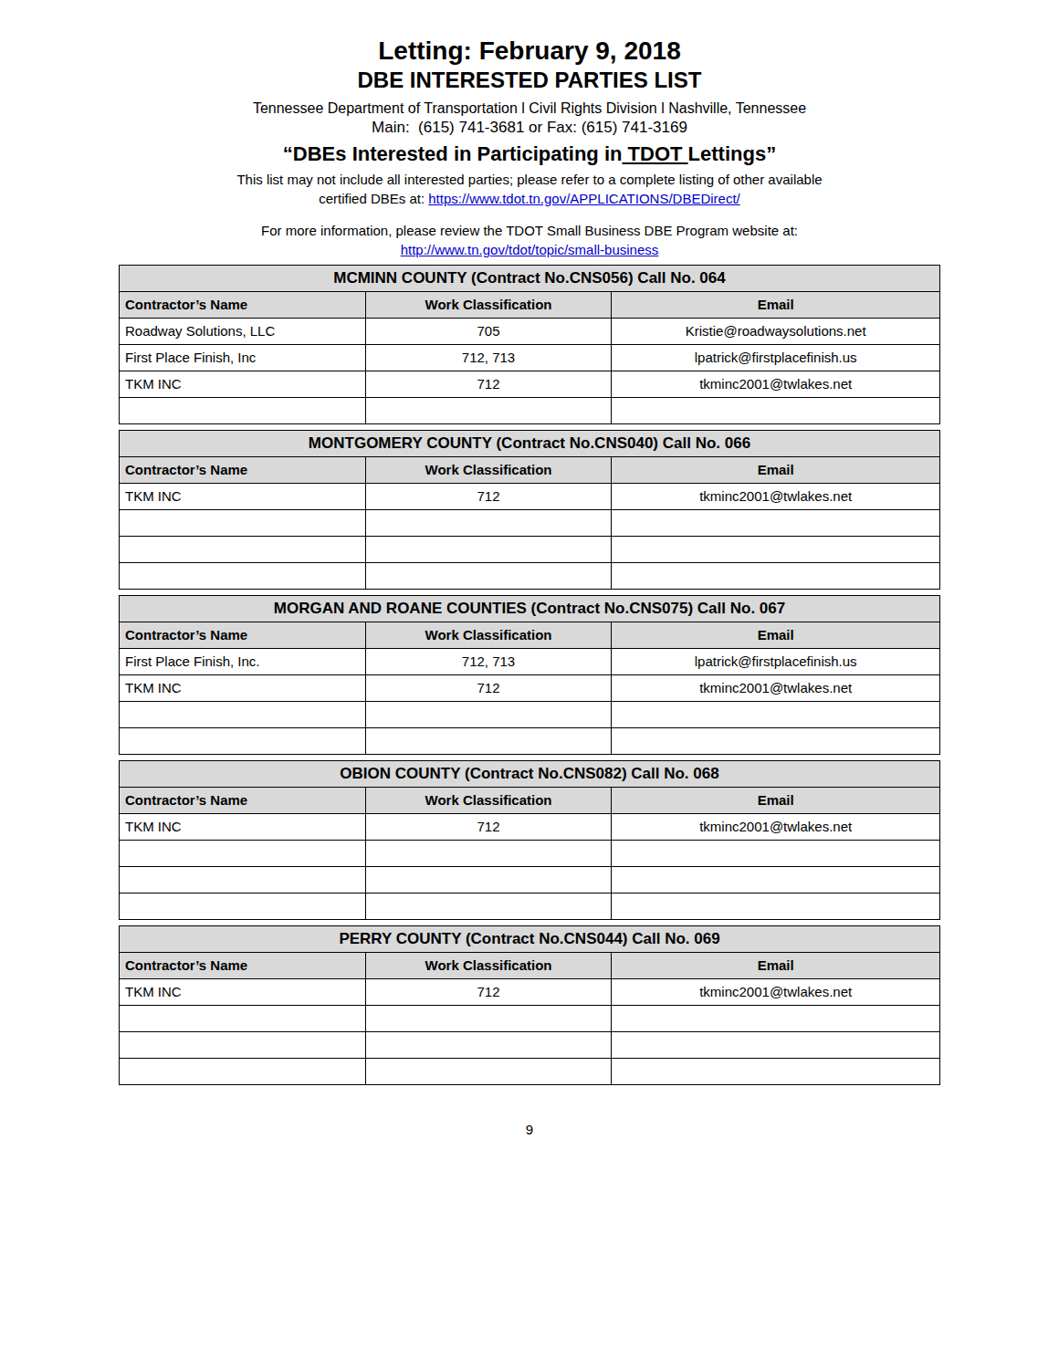Letting: February 9, 2018
DBE INTERESTED PARTIES LIST
Tennessee Department of Transportation l Civil Rights Division l Nashville, Tennessee
Main: (615) 741-3681 or Fax: (615) 741-3169
“DBEs Interested in Participating in TDOT Lettings”
This list may not include all interested parties; please refer to a complete listing of other available
certified DBEs at: https://www.tdot.tn.gov/APPLICATIONS/DBEDirect/
For more information, please review the TDOT Small Business DBE Program website at:
http://www.tn.gov/tdot/topic/small-business
| MCMINN COUNTY (Contract No.CNS056) Call No. 064 |
| Contractor’s Name | Work Classification | Email |
| Roadway Solutions, LLC | 705 | Kristie@roadwaysolutions.net |
| First Place Finish, Inc | 712, 713 | lpatrick@firstplacefinish.us |
| TKM INC | 712 | tkminc2001@twlakes.net |
| MONTGOMERY COUNTY (Contract No.CNS040) Call No. 066 |
| Contractor’s Name | Work Classification | Email |
| TKM INC | 712 | tkminc2001@twlakes.net |
| MORGAN AND ROANE COUNTIES (Contract No.CNS075) Call No. 067 |
| Contractor’s Name | Work Classification | Email |
| First Place Finish, Inc. | 712, 713 | lpatrick@firstplacefinish.us |
| TKM INC | 712 | tkminc2001@twlakes.net |
| OBION COUNTY (Contract No.CNS082) Call No. 068 |
| Contractor’s Name | Work Classification | Email |
| TKM INC | 712 | tkminc2001@twlakes.net |
| PERRY COUNTY (Contract No.CNS044) Call No. 069 |
| Contractor’s Name | Work Classification | Email |
| TKM INC | 712 | tkminc2001@twlakes.net |
9